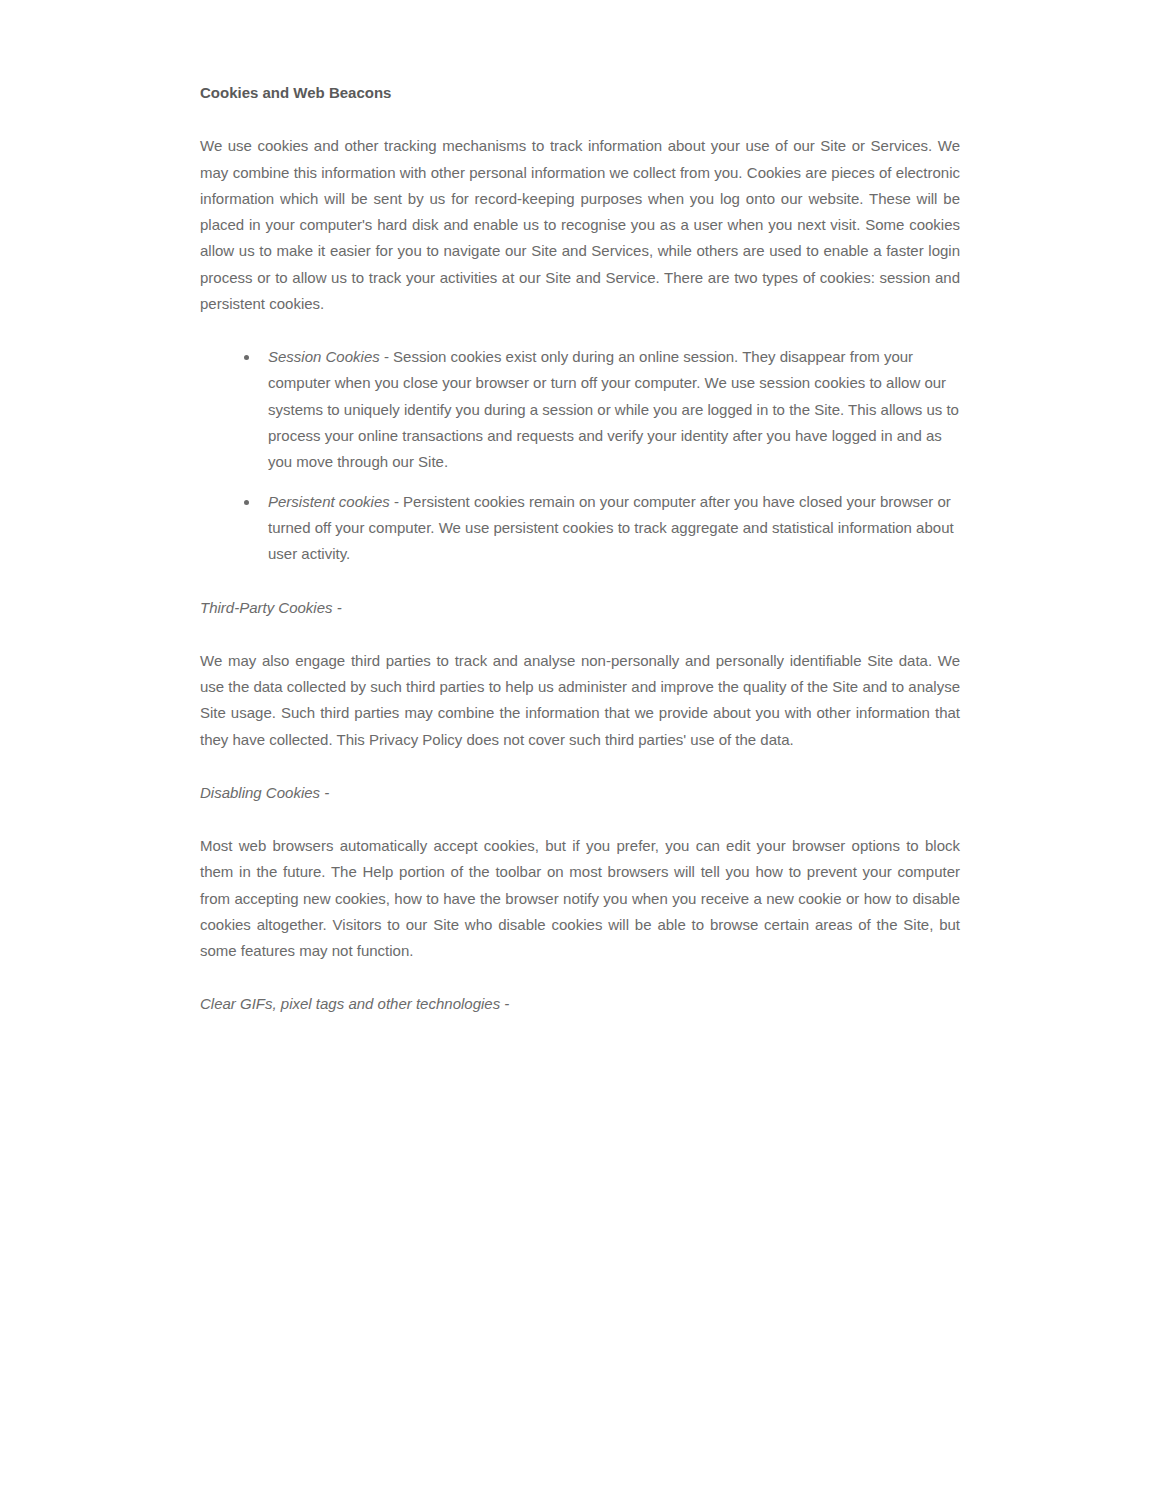Cookies and Web Beacons
We use cookies and other tracking mechanisms to track information about your use of our Site or Services. We may combine this information with other personal information we collect from you. Cookies are pieces of electronic information which will be sent by us for record-keeping purposes when you log onto our website. These will be placed in your computer's hard disk and enable us to recognise you as a user when you next visit. Some cookies allow us to make it easier for you to navigate our Site and Services, while others are used to enable a faster login process or to allow us to track your activities at our Site and Service. There are two types of cookies: session and persistent cookies.
Session Cookies - Session cookies exist only during an online session. They disappear from your computer when you close your browser or turn off your computer. We use session cookies to allow our systems to uniquely identify you during a session or while you are logged in to the Site. This allows us to process your online transactions and requests and verify your identity after you have logged in and as you move through our Site.
Persistent cookies - Persistent cookies remain on your computer after you have closed your browser or turned off your computer. We use persistent cookies to track aggregate and statistical information about user activity.
Third-Party Cookies -
We may also engage third parties to track and analyse non-personally and personally identifiable Site data. We use the data collected by such third parties to help us administer and improve the quality of the Site and to analyse Site usage. Such third parties may combine the information that we provide about you with other information that they have collected. This Privacy Policy does not cover such third parties' use of the data.
Disabling Cookies -
Most web browsers automatically accept cookies, but if you prefer, you can edit your browser options to block them in the future. The Help portion of the toolbar on most browsers will tell you how to prevent your computer from accepting new cookies, how to have the browser notify you when you receive a new cookie or how to disable cookies altogether. Visitors to our Site who disable cookies will be able to browse certain areas of the Site, but some features may not function.
Clear GIFs, pixel tags and other technologies -